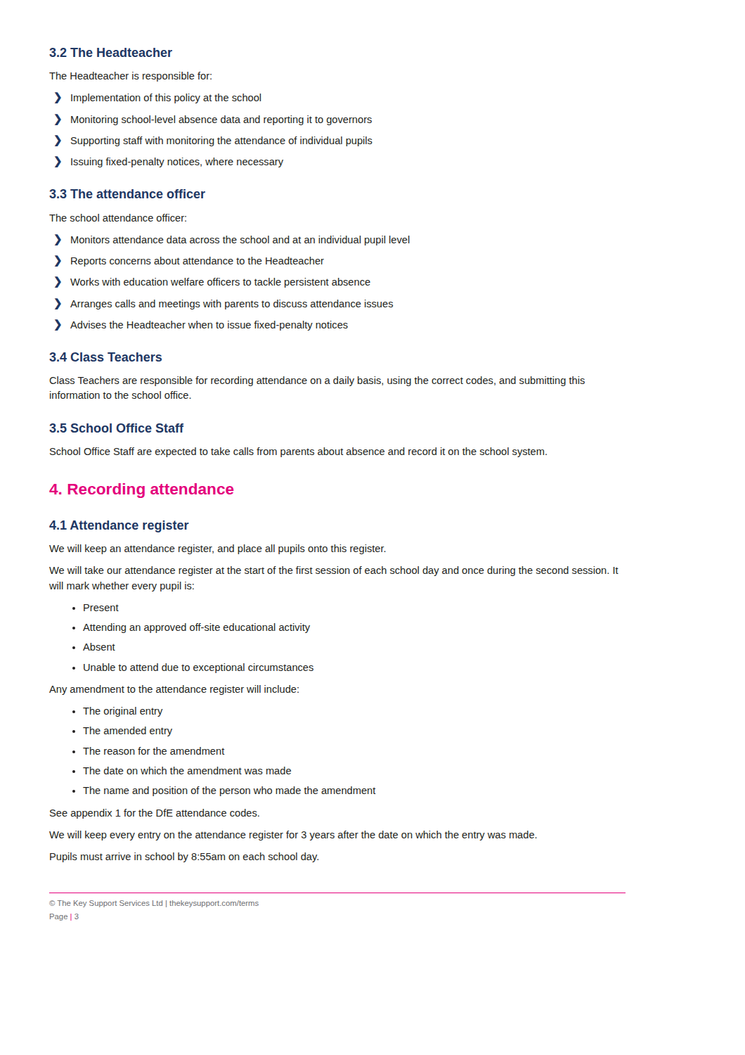3.2 The Headteacher
The Headteacher is responsible for:
Implementation of this policy at the school
Monitoring school-level absence data and reporting it to governors
Supporting staff with monitoring the attendance of individual pupils
Issuing fixed-penalty notices, where necessary
3.3 The attendance officer
The school attendance officer:
Monitors attendance data across the school and at an individual pupil level
Reports concerns about attendance to the Headteacher
Works with education welfare officers to tackle persistent absence
Arranges calls and meetings with parents to discuss attendance issues
Advises the Headteacher when to issue fixed-penalty notices
3.4 Class Teachers
Class Teachers are responsible for recording attendance on a daily basis, using the correct codes, and submitting this information to the school office.
3.5 School Office Staff
School Office Staff are expected to take calls from parents about absence and record it on the school system.
4. Recording attendance
4.1 Attendance register
We will keep an attendance register, and place all pupils onto this register.
We will take our attendance register at the start of the first session of each school day and once during the second session. It will mark whether every pupil is:
Present
Attending an approved off-site educational activity
Absent
Unable to attend due to exceptional circumstances
Any amendment to the attendance register will include:
The original entry
The amended entry
The reason for the amendment
The date on which the amendment was made
The name and position of the person who made the amendment
See appendix 1 for the DfE attendance codes.
We will keep every entry on the attendance register for 3 years after the date on which the entry was made.
Pupils must arrive in school by 8:55am on each school day.
© The Key Support Services Ltd | thekeysupport.com/terms
Page | 3